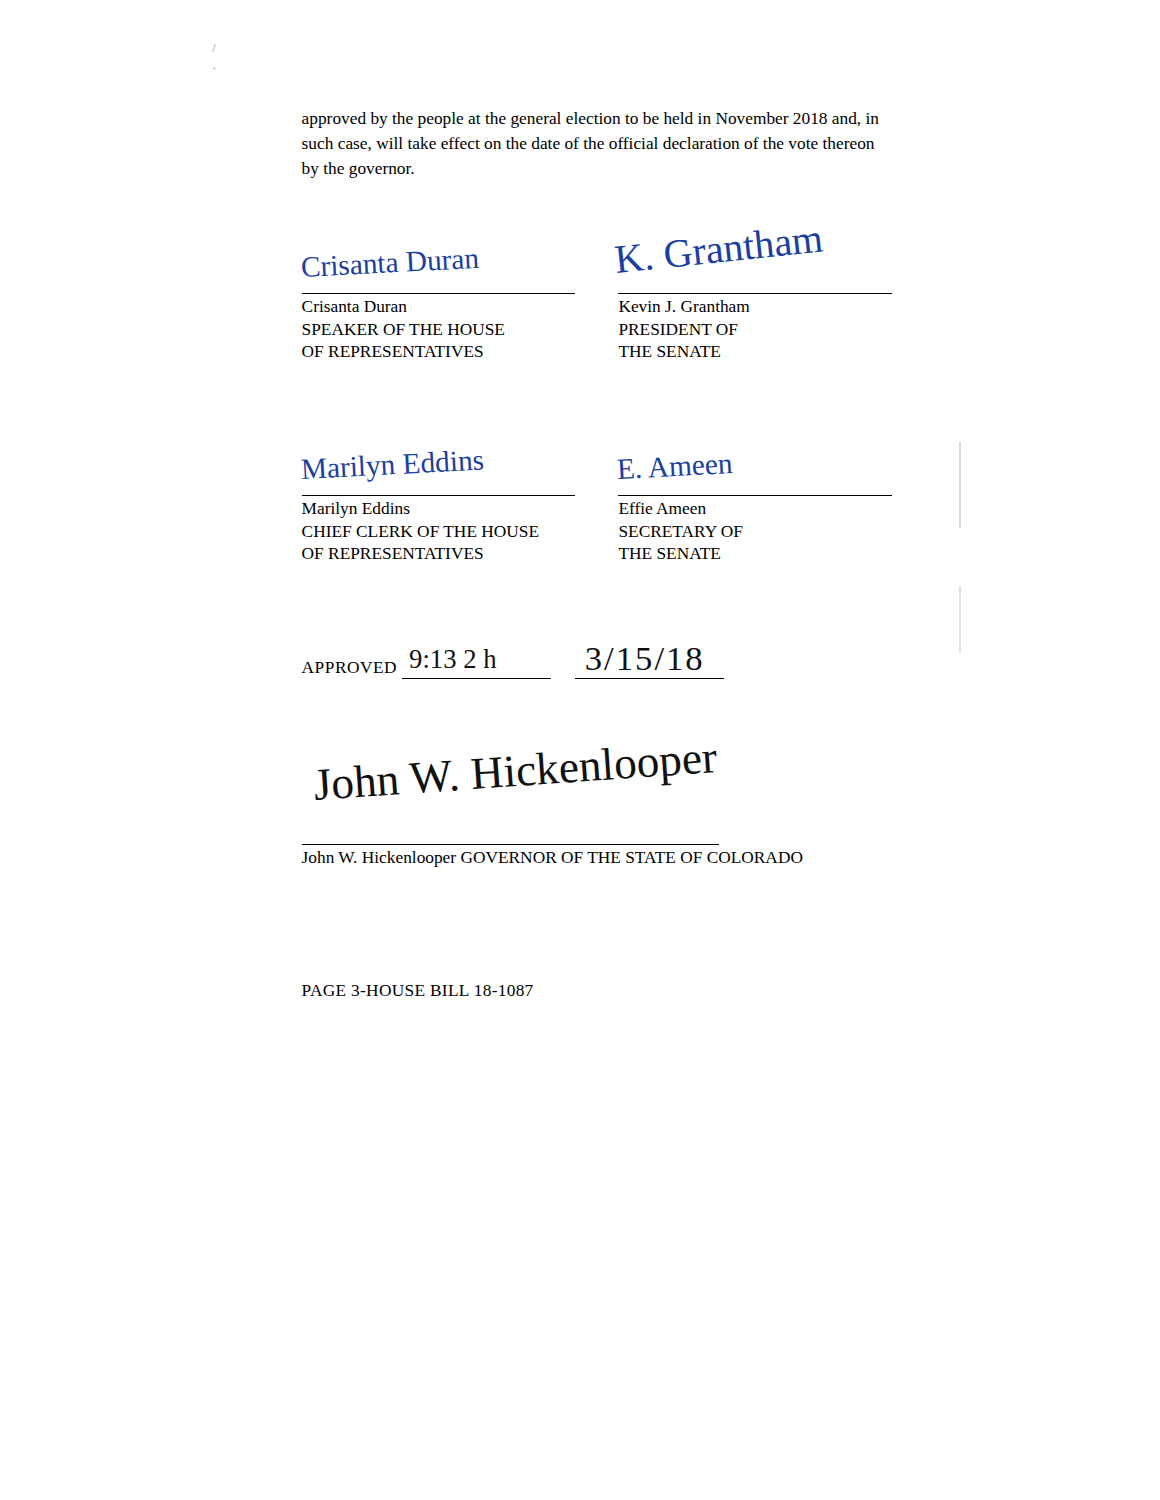/
·
approved by the people at the general election to be held in November 2018 and, in such case, will take effect on the date of the official declaration of the vote thereon by the governor.
| Crisanta Duran Crisanta Duran SPEAKER OF THE HOUSE OF REPRESENTATIVES | K. Grantham Kevin J. Grantham PRESIDENT OF THE SENATE |
| Marilyn Eddins Marilyn Eddins CHIEF CLERK OF THE HOUSE OF REPRESENTATIVES | E. Ameen Effie Ameen SECRETARY OF THE SENATE |
APPROVED 9:13 2 h 3/15/18
John W. Hickenlooper
John W. Hickenlooper GOVERNOR OF THE STATE OF COLORADO
PAGE 3-HOUSE BILL 18-1087